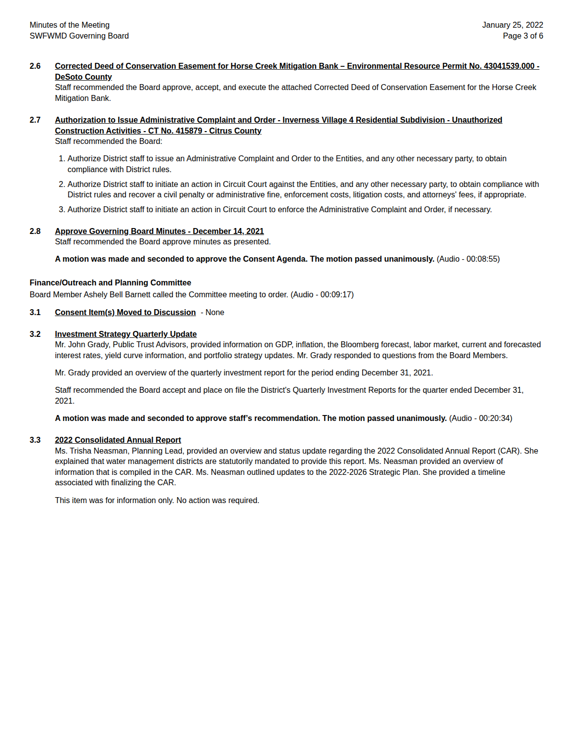Minutes of the Meeting SWFWMD Governing Board
January 25, 2022 Page 3 of 6
2.6 Corrected Deed of Conservation Easement for Horse Creek Mitigation Bank – Environmental Resource Permit No. 43041539.000 - DeSoto County
Staff recommended the Board approve, accept, and execute the attached Corrected Deed of Conservation Easement for the Horse Creek Mitigation Bank.
2.7 Authorization to Issue Administrative Complaint and Order - Inverness Village 4 Residential Subdivision - Unauthorized Construction Activities - CT No. 415879 - Citrus County
Staff recommended the Board:
Authorize District staff to issue an Administrative Complaint and Order to the Entities, and any other necessary party, to obtain compliance with District rules.
Authorize District staff to initiate an action in Circuit Court against the Entities, and any other necessary party, to obtain compliance with District rules and recover a civil penalty or administrative fine, enforcement costs, litigation costs, and attorneys' fees, if appropriate.
Authorize District staff to initiate an action in Circuit Court to enforce the Administrative Complaint and Order, if necessary.
2.8 Approve Governing Board Minutes - December 14, 2021
Staff recommended the Board approve minutes as presented.
A motion was made and seconded to approve the Consent Agenda. The motion passed unanimously. (Audio - 00:08:55)
Finance/Outreach and Planning Committee
Board Member Ashely Bell Barnett called the Committee meeting to order. (Audio - 00:09:17)
3.1 Consent Item(s) Moved to Discussion - None
3.2 Investment Strategy Quarterly Update
Mr. John Grady, Public Trust Advisors, provided information on GDP, inflation, the Bloomberg forecast, labor market, current and forecasted interest rates, yield curve information, and portfolio strategy updates. Mr. Grady responded to questions from the Board Members.
Mr. Grady provided an overview of the quarterly investment report for the period ending December 31, 2021.
Staff recommended the Board accept and place on file the District's Quarterly Investment Reports for the quarter ended December 31, 2021.
A motion was made and seconded to approve staff’s recommendation. The motion passed unanimously. (Audio - 00:20:34)
3.3 2022 Consolidated Annual Report
Ms. Trisha Neasman, Planning Lead, provided an overview and status update regarding the 2022 Consolidated Annual Report (CAR). She explained that water management districts are statutorily mandated to provide this report. Ms. Neasman provided an overview of information that is compiled in the CAR. Ms. Neasman outlined updates to the 2022-2026 Strategic Plan. She provided a timeline associated with finalizing the CAR.
This item was for information only. No action was required.